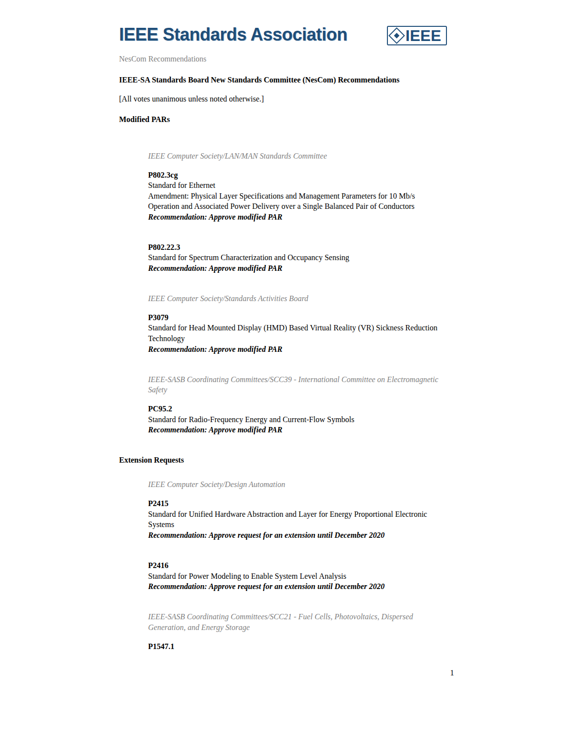IEEE Standards Association
IEEE
NesCom Recommendations
IEEE-SA Standards Board New Standards Committee (NesCom) Recommendations
[All votes unanimous unless noted otherwise.]
Modified PARs
IEEE Computer Society/LAN/MAN Standards Committee
P802.3cg
Standard for Ethernet
Amendment: Physical Layer Specifications and Management Parameters for 10 Mb/s Operation and Associated Power Delivery over a Single Balanced Pair of Conductors
Recommendation: Approve modified PAR
P802.22.3
Standard for Spectrum Characterization and Occupancy Sensing
Recommendation: Approve modified PAR
IEEE Computer Society/Standards Activities Board
P3079
Standard for Head Mounted Display (HMD) Based Virtual Reality (VR) Sickness Reduction Technology
Recommendation: Approve modified PAR
IEEE-SASB Coordinating Committees/SCC39 - International Committee on Electromagnetic Safety
PC95.2
Standard for Radio-Frequency Energy and Current-Flow Symbols
Recommendation: Approve modified PAR
Extension Requests
IEEE Computer Society/Design Automation
P2415
Standard for Unified Hardware Abstraction and Layer for Energy Proportional Electronic Systems
Recommendation: Approve request for an extension until December 2020
P2416
Standard for Power Modeling to Enable System Level Analysis
Recommendation: Approve request for an extension until December 2020
IEEE-SASB Coordinating Committees/SCC21 - Fuel Cells, Photovoltaics, Dispersed Generation, and Energy Storage
P1547.1
1